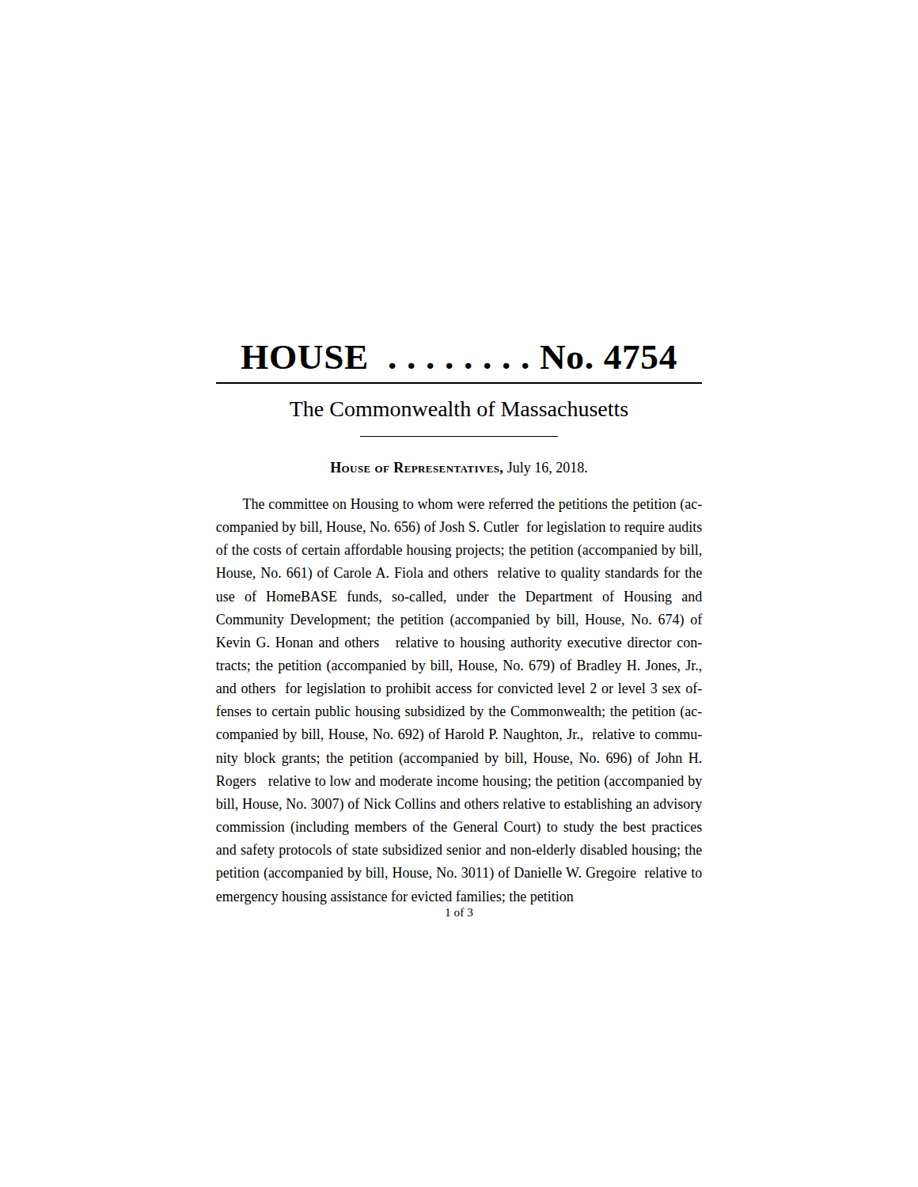HOUSE . . . . . . . . No. 4754
The Commonwealth of Massachusetts
House of Representatives, July 16, 2018.
The committee on Housing to whom were referred the petitions the petition (accompanied by bill, House, No. 656) of Josh S. Cutler for legislation to require audits of the costs of certain affordable housing projects; the petition (accompanied by bill, House, No. 661) of Carole A. Fiola and others relative to quality standards for the use of HomeBASE funds, so-called, under the Department of Housing and Community Development; the petition (accompanied by bill, House, No. 674) of Kevin G. Honan and others relative to housing authority executive director contracts; the petition (accompanied by bill, House, No. 679) of Bradley H. Jones, Jr., and others for legislation to prohibit access for convicted level 2 or level 3 sex offenses to certain public housing subsidized by the Commonwealth; the petition (accompanied by bill, House, No. 692) of Harold P. Naughton, Jr., relative to community block grants; the petition (accompanied by bill, House, No. 696) of John H. Rogers relative to low and moderate income housing; the petition (accompanied by bill, House, No. 3007) of Nick Collins and others relative to establishing an advisory commission (including members of the General Court) to study the best practices and safety protocols of state subsidized senior and non-elderly disabled housing; the petition (accompanied by bill, House, No. 3011) of Danielle W. Gregoire relative to emergency housing assistance for evicted families; the petition
1 of 3